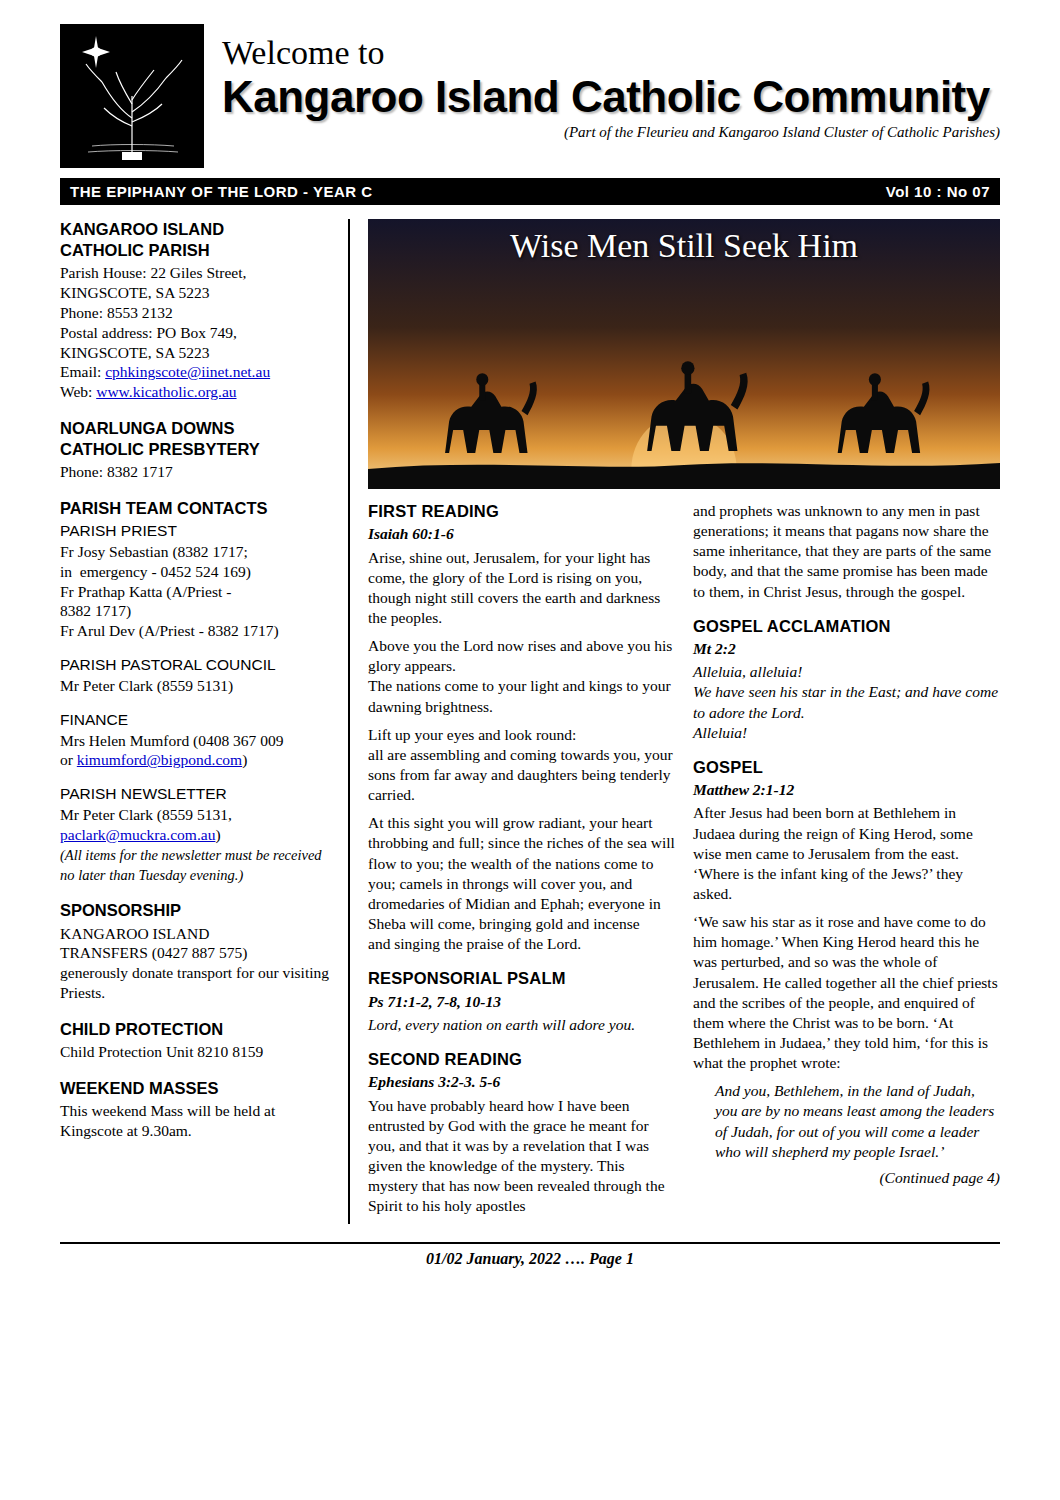Welcome to
Kangaroo Island Catholic Community
(Part of the Fleurieu and Kangaroo Island Cluster of Catholic Parishes)
THE EPIPHANY OF THE LORD - YEAR C Vol 10 : No 07
KANGAROO ISLAND
CATHOLIC PARISH
Parish House: 22 Giles Street,
KINGSCOTE, SA 5223
Phone: 8553 2132
Postal address: PO Box 749,
KINGSCOTE, SA 5223
Email: cphkingscote@iinet.net.au
Web: www.kicatholic.org.au
NOARLUNGA DOWNS
CATHOLIC PRESBYTERY
Phone: 8382 1717
PARISH TEAM CONTACTS
PARISH PRIEST
Fr Josy Sebastian (8382 1717;
in emergency - 0452 524 169)
Fr Prathap Katta (A/Priest -
8382 1717)
Fr Arul Dev (A/Priest - 8382 1717)
PARISH PASTORAL COUNCIL
Mr Peter Clark (8559 5131)
FINANCE
Mrs Helen Mumford (0408 367 009
or kimumford@bigpond.com)
PARISH NEWSLETTER
Mr Peter Clark (8559 5131,
paclark@muckra.com.au)
(All items for the newsletter must be received no later than Tuesday evening.)
SPONSORSHIP
KANGAROO ISLAND
TRANSFERS (0427 887 575)
generously donate transport for our visiting Priests.
CHILD PROTECTION
Child Protection Unit 8210 8159
WEEKEND MASSES
This weekend Mass will be held at Kingscote at 9.30am.
Wise Men Still Seek Him
FIRST READING
Isaiah 60:1-6
Arise, shine out, Jerusalem, for your light has come, the glory of the Lord is rising on you, though night still covers the earth and darkness the peoples.
Above you the Lord now rises and above you his glory appears.
The nations come to your light and kings to your dawning brightness.
Lift up your eyes and look round:
all are assembling and coming towards you, your sons from far away and daughters being tenderly carried.
At this sight you will grow radiant, your heart throbbing and full; since the riches of the sea will flow to you; the wealth of the nations come to you; camels in throngs will cover you, and dromedaries of Midian and Ephah; everyone in Sheba will come, bringing gold and incense
and singing the praise of the Lord.
RESPONSORIAL PSALM
Ps 71:1-2, 7-8, 10-13
Lord, every nation on earth will adore you.
SECOND READING
Ephesians 3:2-3. 5-6
You have probably heard how I have been entrusted by God with the grace he meant for you, and that it was by a revelation that I was given the knowledge of the mystery. This mystery that has now been revealed through the Spirit to his holy apostles
and prophets was unknown to any men in past generations; it means that pagans now share the same inheritance, that they are parts of the same body, and that the same promise has been made to them, in Christ Jesus, through the gospel.
GOSPEL ACCLAMATION
Mt 2:2
Alleluia, alleluia!
We have seen his star in the East; and have come to adore the Lord.
Alleluia!
GOSPEL
Matthew 2:1-12
After Jesus had been born at Bethlehem in Judaea during the reign of King Herod, some wise men came to Jerusalem from the east. ‘Where is the infant king of the Jews?’ they asked.
‘We saw his star as it rose and have come to do him homage.’ When King Herod heard this he was perturbed, and so was the whole of Jerusalem. He called together all the chief priests and the scribes of the people, and enquired of them where the Christ was to be born. ‘At Bethlehem in Judaea,’ they told him, ‘for this is what the prophet wrote:
And you, Bethlehem, in the land of Judah, you are by no means least among the leaders of Judah, for out of you will come a leader who will shepherd my people Israel.’
(Continued page 4)
01/02 January, 2022 …. Page 1